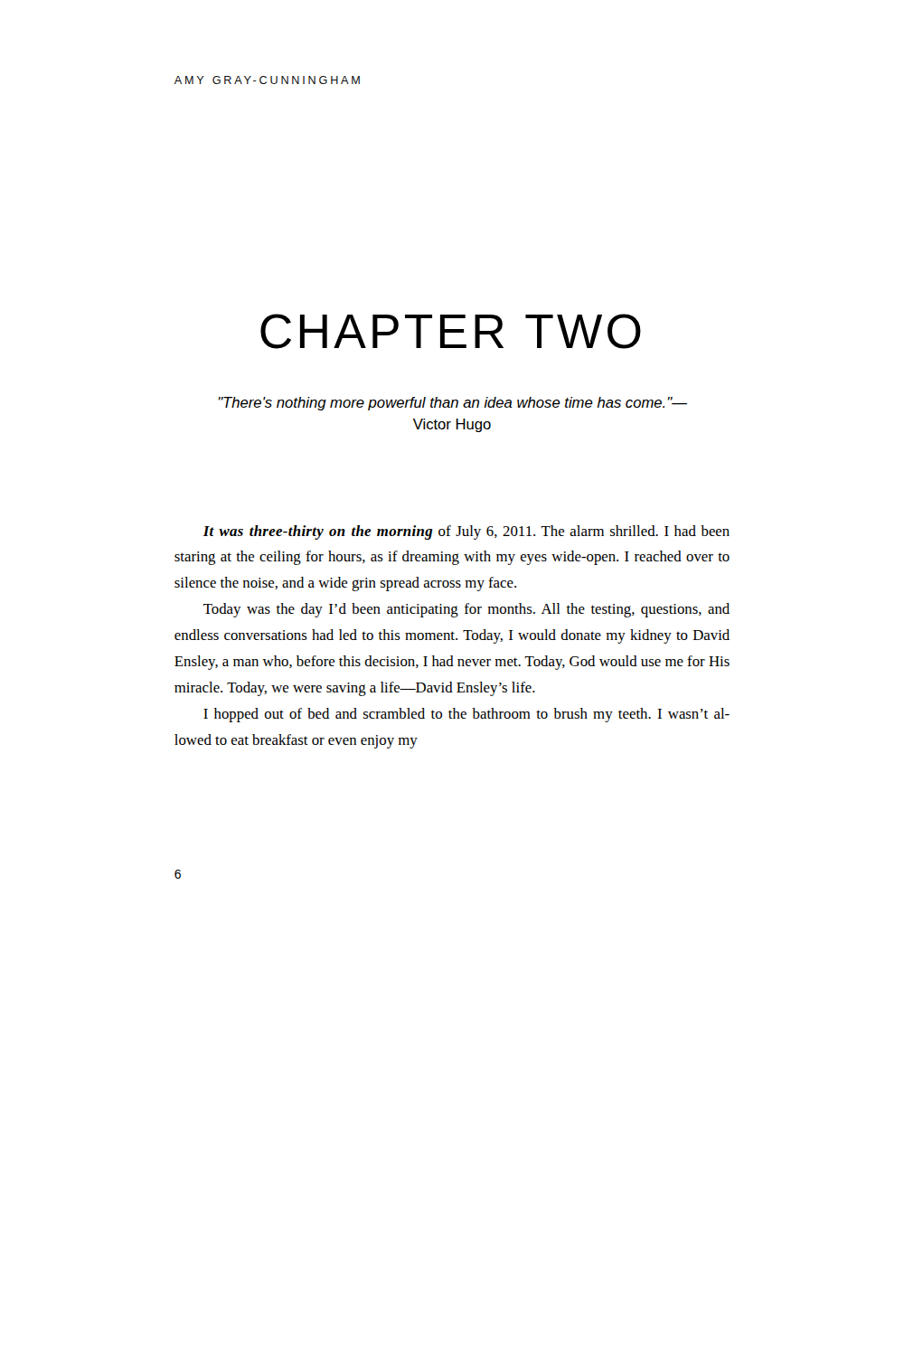Amy Gray-Cunningham
Chapter Two
"There's nothing more powerful than an idea whose time has come."—Victor Hugo
It was three-thirty on the morning of July 6, 2011. The alarm shrilled. I had been staring at the ceiling for hours, as if dreaming with my eyes wide-open. I reached over to silence the noise, and a wide grin spread across my face.
Today was the day I’d been anticipating for months. All the testing, questions, and endless conversations had led to this moment. Today, I would donate my kidney to David Ensley, a man who, before this decision, I had never met. Today, God would use me for His miracle. Today, we were saving a life—David Ensley’s life.
I hopped out of bed and scrambled to the bathroom to brush my teeth. I wasn’t allowed to eat breakfast or even enjoy my
6